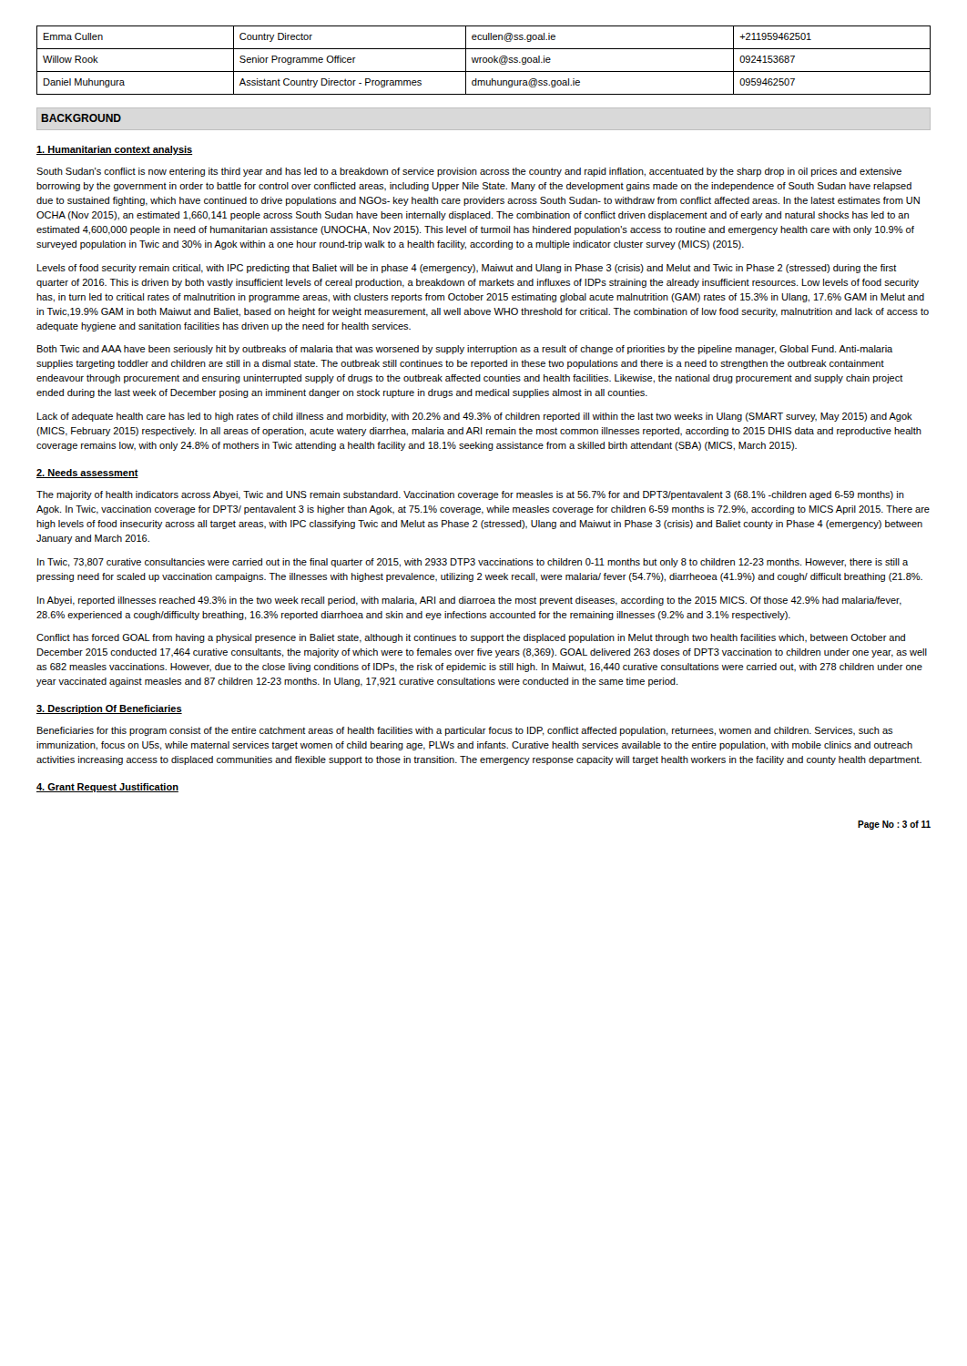| Emma Cullen | Country Director | ecullen@ss.goal.ie | +211959462501 |
| Willow Rook | Senior Programme Officer | wrook@ss.goal.ie | 0924153687 |
| Daniel Muhungura | Assistant Country Director - Programmes | dmuhungura@ss.goal.ie | 0959462507 |
BACKGROUND
1. Humanitarian context analysis
South Sudan's conflict is now entering its third year and has led to a breakdown of service provision across the country and rapid inflation, accentuated by the sharp drop in oil prices and extensive borrowing by the government in order to battle for control over conflicted areas, including Upper Nile State. Many of the development gains made on the independence of South Sudan have relapsed due to sustained fighting, which have continued to drive populations and NGOs- key health care providers across South Sudan- to withdraw from conflict affected areas. In the latest estimates from UN OCHA (Nov 2015), an estimated 1,660,141 people across South Sudan have been internally displaced. The combination of conflict driven displacement and of early and natural shocks has led to an estimated 4,600,000 people in need of humanitarian assistance (UNOCHA, Nov 2015). This level of turmoil has hindered population's access to routine and emergency health care with only 10.9% of surveyed population in Twic and 30% in Agok within a one hour round-trip walk to a health facility, according to a multiple indicator cluster survey (MICS) (2015).
Levels of food security remain critical, with IPC predicting that Baliet will be in phase 4 (emergency), Maiwut and Ulang in Phase 3 (crisis) and Melut and Twic in Phase 2 (stressed) during the first quarter of 2016. This is driven by both vastly insufficient levels of cereal production, a breakdown of markets and influxes of IDPs straining the already insufficient resources. Low levels of food security has, in turn led to critical rates of malnutrition in programme areas, with clusters reports from October 2015 estimating global acute malnutrition (GAM) rates of 15.3% in Ulang, 17.6% GAM in Melut and in Twic,19.9% GAM in both Maiwut and Baliet, based on height for weight measurement, all well above WHO threshold for critical. The combination of low food security, malnutrition and lack of access to adequate hygiene and sanitation facilities has driven up the need for health services.
Both Twic and AAA have been seriously hit by outbreaks of malaria that was worsened by supply interruption as a result of change of priorities by the pipeline manager, Global Fund. Anti-malaria supplies targeting toddler and children are still in a dismal state. The outbreak still continues to be reported in these two populations and there is a need to strengthen the outbreak containment endeavour through procurement and ensuring uninterrupted supply of drugs to the outbreak affected counties and health facilities. Likewise, the national drug procurement and supply chain project ended during the last week of December posing an imminent danger on stock rupture in drugs and medical supplies almost in all counties.
Lack of adequate health care has led to high rates of child illness and morbidity, with 20.2% and 49.3% of children reported ill within the last two weeks in Ulang (SMART survey, May 2015) and Agok (MICS, February 2015) respectively. In all areas of operation, acute watery diarrhea, malaria and ARI remain the most common illnesses reported, according to 2015 DHIS data and reproductive health coverage remains low, with only 24.8% of mothers in Twic attending a health facility and 18.1% seeking assistance from a skilled birth attendant (SBA) (MICS, March 2015).
2. Needs assessment
The majority of health indicators across Abyei, Twic and UNS remain substandard. Vaccination coverage for measles is at 56.7% for and DPT3/pentavalent 3 (68.1% -children aged 6-59 months) in Agok. In Twic, vaccination coverage for DPT3/ pentavalent 3 is higher than Agok, at 75.1% coverage, while measles coverage for children 6-59 months is 72.9%, according to MICS April 2015. There are high levels of food insecurity across all target areas, with IPC classifying Twic and Melut as Phase 2 (stressed), Ulang and Maiwut in Phase 3 (crisis) and Baliet county in Phase 4 (emergency) between January and March 2016.
In Twic, 73,807 curative consultancies were carried out in the final quarter of 2015, with 2933 DTP3 vaccinations to children 0-11 months but only 8 to children 12-23 months. However, there is still a pressing need for scaled up vaccination campaigns. The illnesses with highest prevalence, utilizing 2 week recall, were malaria/ fever (54.7%), diarrheoea (41.9%) and cough/ difficult breathing (21.8%.
In Abyei, reported illnesses reached 49.3% in the two week recall period, with malaria, ARI and diarroea the most prevent diseases, according to the 2015 MICS. Of those 42.9% had malaria/fever, 28.6% experienced a cough/difficulty breathing, 16.3% reported diarrhoea and skin and eye infections accounted for the remaining illnesses (9.2% and 3.1% respectively).
Conflict has forced GOAL from having a physical presence in Baliet state, although it continues to support the displaced population in Melut through two health facilities which, between October and December 2015 conducted 17,464 curative consultants, the majority of which were to females over five years (8,369). GOAL delivered 263 doses of DPT3 vaccination to children under one year, as well as 682 measles vaccinations. However, due to the close living conditions of IDPs, the risk of epidemic is still high. In Maiwut, 16,440 curative consultations were carried out, with 278 children under one year vaccinated against measles and 87 children 12-23 months. In Ulang, 17,921 curative consultations were conducted in the same time period.
3. Description Of Beneficiaries
Beneficiaries for this program consist of the entire catchment areas of health facilities with a particular focus to IDP, conflict affected population, returnees, women and children. Services, such as immunization, focus on U5s, while maternal services target women of child bearing age, PLWs and infants. Curative health services available to the entire population, with mobile clinics and outreach activities increasing access to displaced communities and flexible support to those in transition. The emergency response capacity will target health workers in the facility and county health department.
4. Grant Request Justification
Page No : 3 of 11